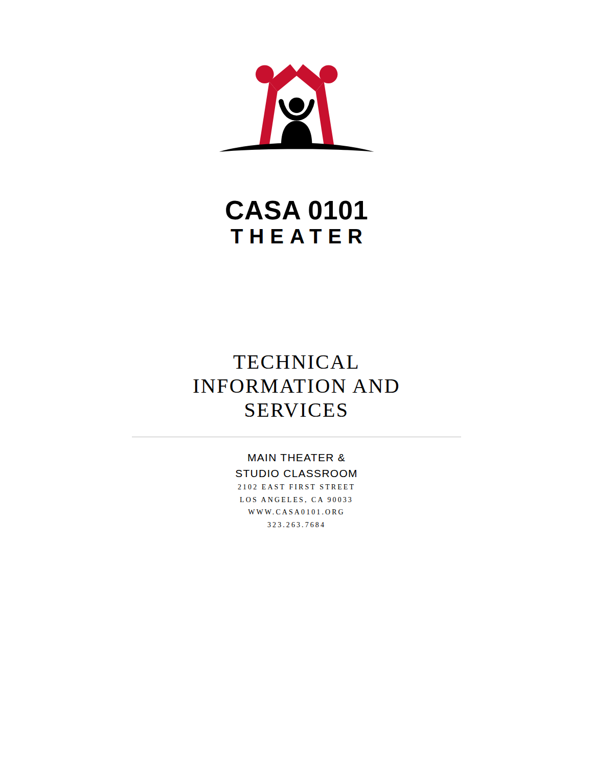CASA 0101 THEATER
Technical
Information and
Services
Main Theater &
Studio Classroom
2102 East First Street
Los Angeles, CA 90033
www.casa0101.org
323.263.7684